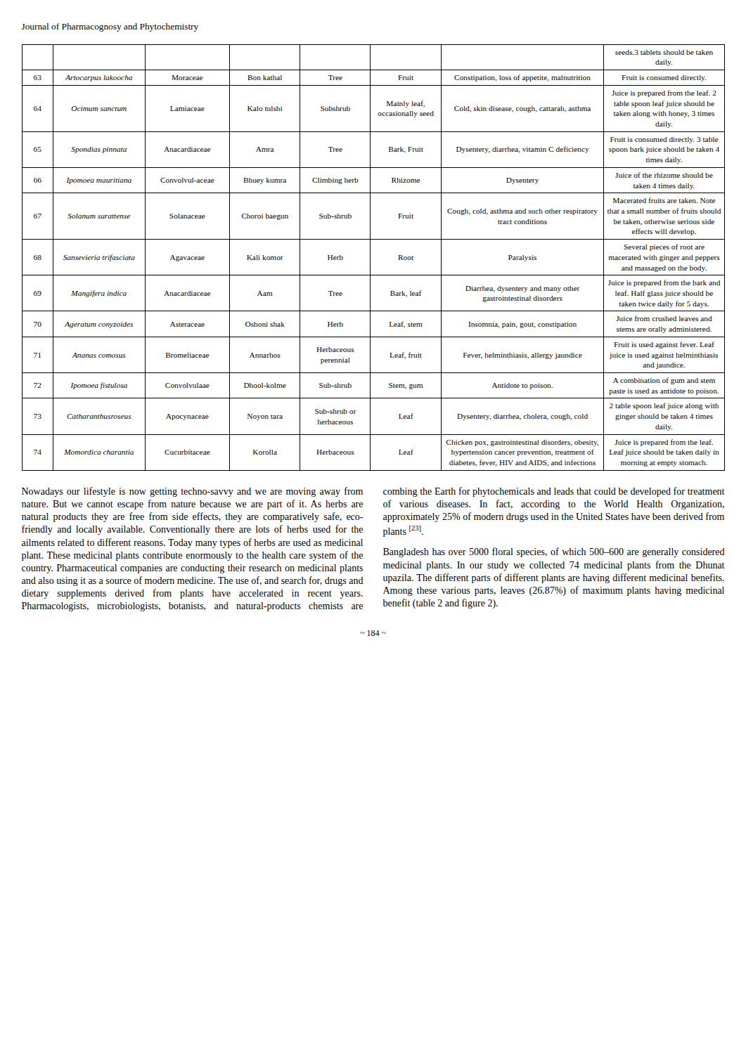Journal of Pharmacognosy and Phytochemistry
| | | | | | | | seeds.3 tablets should be taken daily. |
| 63 | Artocarpus lakoocha | Moraceae | Bon kathal | Tree | Fruit | Constipation, loss of appetite, malnutrition | Fruit is consumed directly. |
| 64 | Ocimum sanctum | Lamiaceae | Kalo tulshi | Subshrub | Mainly leaf, occasionally seed | Cold, skin disease, cough, cattarah, asthma | Juice is prepared from the leaf. 2 table spoon leaf juice should be taken along with honey, 3 times daily. |
| 65 | Spondias pinnata | Anacardiaceae | Amra | Tree | Bark, Fruit | Dysentery, diarrhea, vitamin C deficiency | Fruit is consumed directly. 3 table spoon bark juice should be taken 4 times daily. |
| 66 | Ipomoea mauritiana | Convolvul-aceae | Bhuey kumra | Climbing herb | Rhizome | Dysentery | Juice of the rhizome should be taken 4 times daily. |
| 67 | Solanum surattense | Solanaceae | Choroi baegun | Sub-shrub | Fruit | Cough, cold, asthma and such other respiratory tract conditions | Macerated fruits are taken. Note that a small number of fruits should be taken, otherwise serious side effects will develop. |
| 68 | Sansevieria trifasciata | Agavaceae | Kali komor | Herb | Root | Paralysis | Several pieces of root are macerated with ginger and peppers and massaged on the body. |
| 69 | Mangifera indica | Anacardiaceae | Aam | Tree | Bark, leaf | Diarrhea, dysentery and many other gastrointestinal disorders | Juice is prepared from the bark and leaf. Half glass juice should be taken twice daily for 5 days. |
| 70 | Ageratum conyzoides | Asteraceae | Oshoni shak | Herb | Leaf, stem | Insomnia, pain, gout, constipation | Juice from crushed leaves and stems are orally administered. |
| 71 | Ananas comosus | Bromeliaceae | Annarhos | Herbaceous perennial | Leaf, fruit | Fever, helminthiasis, allergy jaundice | Fruit is used against fever. Leaf juice is used against helminthiasis and jaundice. |
| 72 | Ipomoea fistulosa | Convolvulaae | Dhool-kolme | Sub-shrub | Stem, gum | Antidote to poison. | A combination of gum and stem paste is used as antidote to poison. |
| 73 | Catharanthusroseus | Apocynaceae | Noyon tara | Sub-shrub or herbaceous | Leaf | Dysentery, diarrhea, cholera, cough, cold | 2 table spoon leaf juice along with ginger should be taken 4 times daily. |
| 74 | Momordica charantia | Cucurbitaceae | Korolla | Herbaceous | Leaf | Chicken pox, gastrointestinal disorders, obesity, hypertension cancer prevention, treatment of diabetes, fever, HIV and AIDS, and infections | Juice is prepared from the leaf. Leaf juice should be taken daily in morning at empty stomach. |
Nowadays our lifestyle is now getting techno-savvy and we are moving away from nature. But we cannot escape from nature because we are part of it. As herbs are natural products they are free from side effects, they are comparatively safe, eco-friendly and locally available. Conventionally there are lots of herbs used for the ailments related to different reasons. Today many types of herbs are used as medicinal plant. These medicinal plants contribute enormously to the health care system of the country. Pharmaceutical companies are conducting their research on medicinal plants and also using it as a source of modern medicine. The use of, and search for, drugs and dietary supplements derived from plants have accelerated in recent years. Pharmacologists, microbiologists, botanists, and natural-products chemists are combing the Earth for phytochemicals and leads that could be developed for treatment of various diseases. In fact, according to the World Health Organization, approximately 25% of modern drugs used in the United States have been derived from plants [23].
Bangladesh has over 5000 floral species, of which 500–600 are generally considered medicinal plants. In our study we collected 74 medicinal plants from the Dhunat upazila. The different parts of different plants are having different medicinal benefits. Among these various parts, leaves (26.87%) of maximum plants having medicinal benefit (table 2 and figure 2).
~ 184 ~